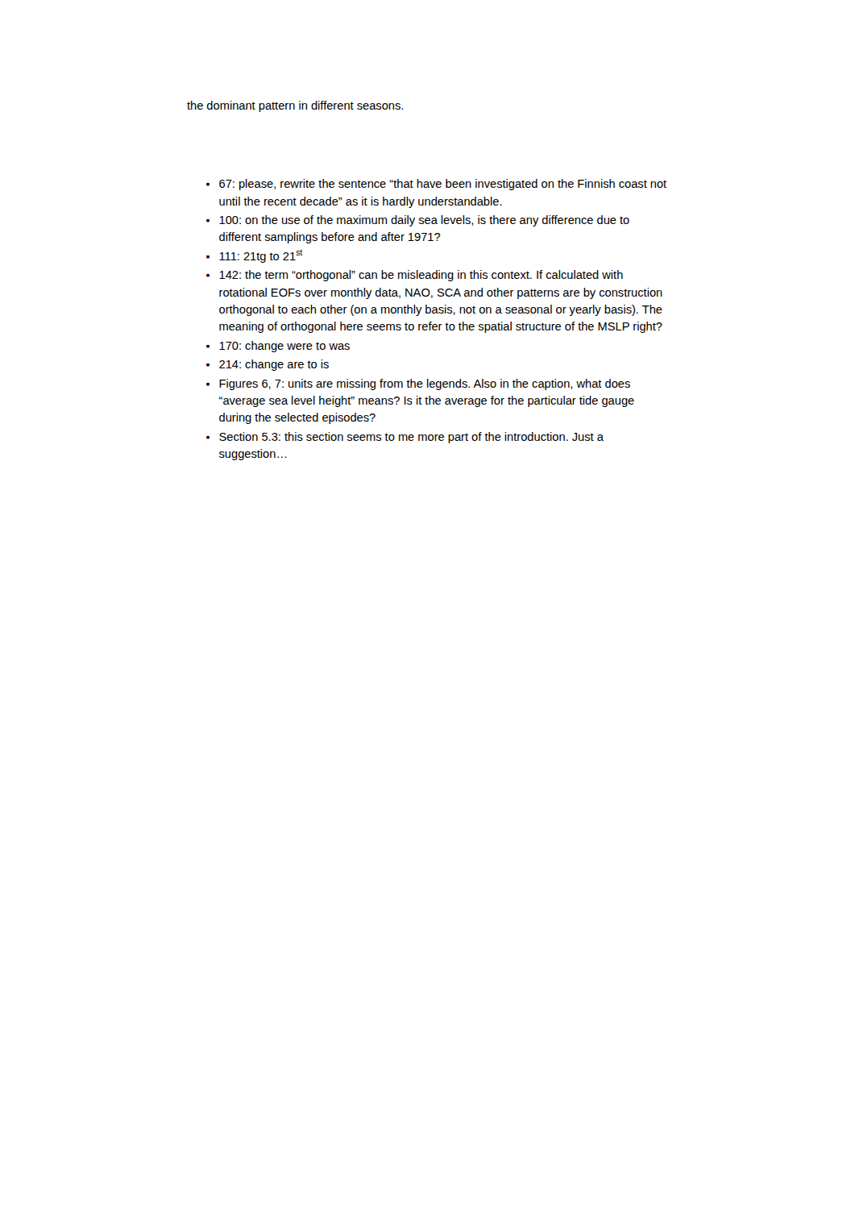the dominant pattern in different seasons.
67: please, rewrite the sentence “that have been investigated on the Finnish coast not until the recent decade” as it is hardly understandable.
100: on the use of the maximum daily sea levels, is there any difference due to different samplings before and after 1971?
111: 21tg to 21st
142: the term “orthogonal” can be misleading in this context. If calculated with rotational EOFs over monthly data, NAO, SCA and other patterns are by construction orthogonal to each other (on a monthly basis, not on a seasonal or yearly basis). The meaning of orthogonal here seems to refer to the spatial structure of the MSLP right?
170: change were to was
214: change are to is
Figures 6, 7: units are missing from the legends. Also in the caption, what does “average sea level height” means? Is it the average for the particular tide gauge during the selected episodes?
Section 5.3: this section seems to me more part of the introduction. Just a suggestion…